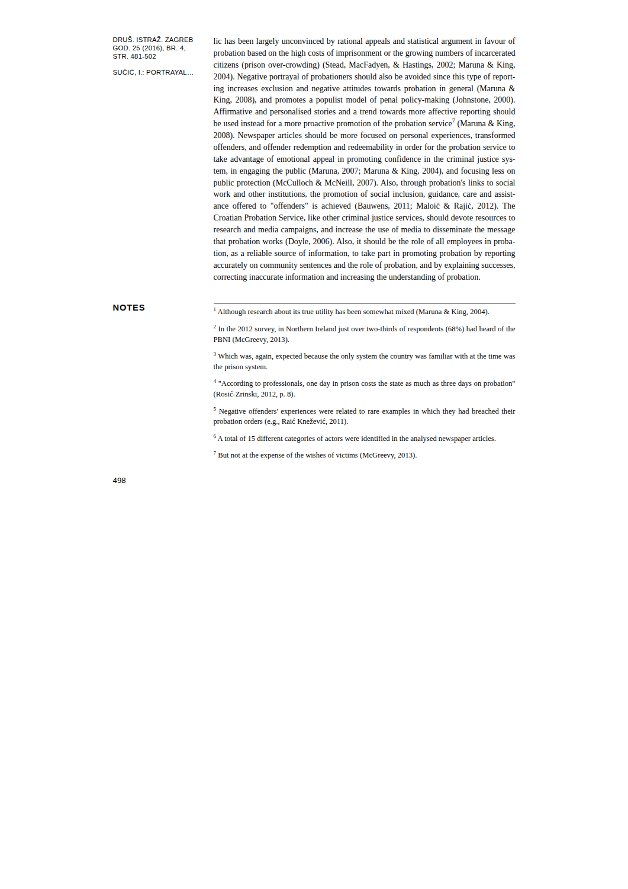DRUŠ. ISTRAŽ. ZAGREB GOD. 25 (2016), BR. 4, STR. 481-502
SUČIĆ, I.: PORTRAYAL…
lic has been largely unconvinced by rational appeals and statistical argument in favour of probation based on the high costs of imprisonment or the growing numbers of incarcerated citizens (prison over-crowding) (Stead, MacFadyen, & Hastings, 2002; Maruna & King, 2004). Negative portrayal of probationers should also be avoided since this type of reporting increases exclusion and negative attitudes towards probation in general (Maruna & King, 2008), and promotes a populist model of penal policy-making (Johnstone, 2000). Affirmative and personalised stories and a trend towards more affective reporting should be used instead for a more proactive promotion of the probation service7 (Maruna & King, 2008). Newspaper articles should be more focused on personal experiences, transformed offenders, and offender redemption and redeemability in order for the probation service to take advantage of emotional appeal in promoting confidence in the criminal justice system, in engaging the public (Maruna, 2007; Maruna & King, 2004), and focusing less on public protection (McCulloch & McNeill, 2007). Also, through probation's links to social work and other institutions, the promotion of social inclusion, guidance, care and assistance offered to "offenders" is achieved (Bauwens, 2011; Maloić & Rajić, 2012). The Croatian Probation Service, like other criminal justice services, should devote resources to research and media campaigns, and increase the use of media to disseminate the message that probation works (Doyle, 2006). Also, it should be the role of all employees in probation, as a reliable source of information, to take part in promoting probation by reporting accurately on community sentences and the role of probation, and by explaining successes, correcting inaccurate information and increasing the understanding of probation.
Notes
1 Although research about its true utility has been somewhat mixed (Maruna & King, 2004).
2 In the 2012 survey, in Northern Ireland just over two-thirds of respondents (68%) had heard of the PBNI (McGreevy, 2013).
3 Which was, again, expected because the only system the country was familiar with at the time was the prison system.
4 "According to professionals, one day in prison costs the state as much as three days on probation" (Rosić-Zrinski, 2012, p. 8).
5 Negative offenders' experiences were related to rare examples in which they had breached their probation orders (e.g., Raić Knežević, 2011).
6 A total of 15 different categories of actors were identified in the analysed newspaper articles.
7 But not at the expense of the wishes of victims (McGreevy, 2013).
498